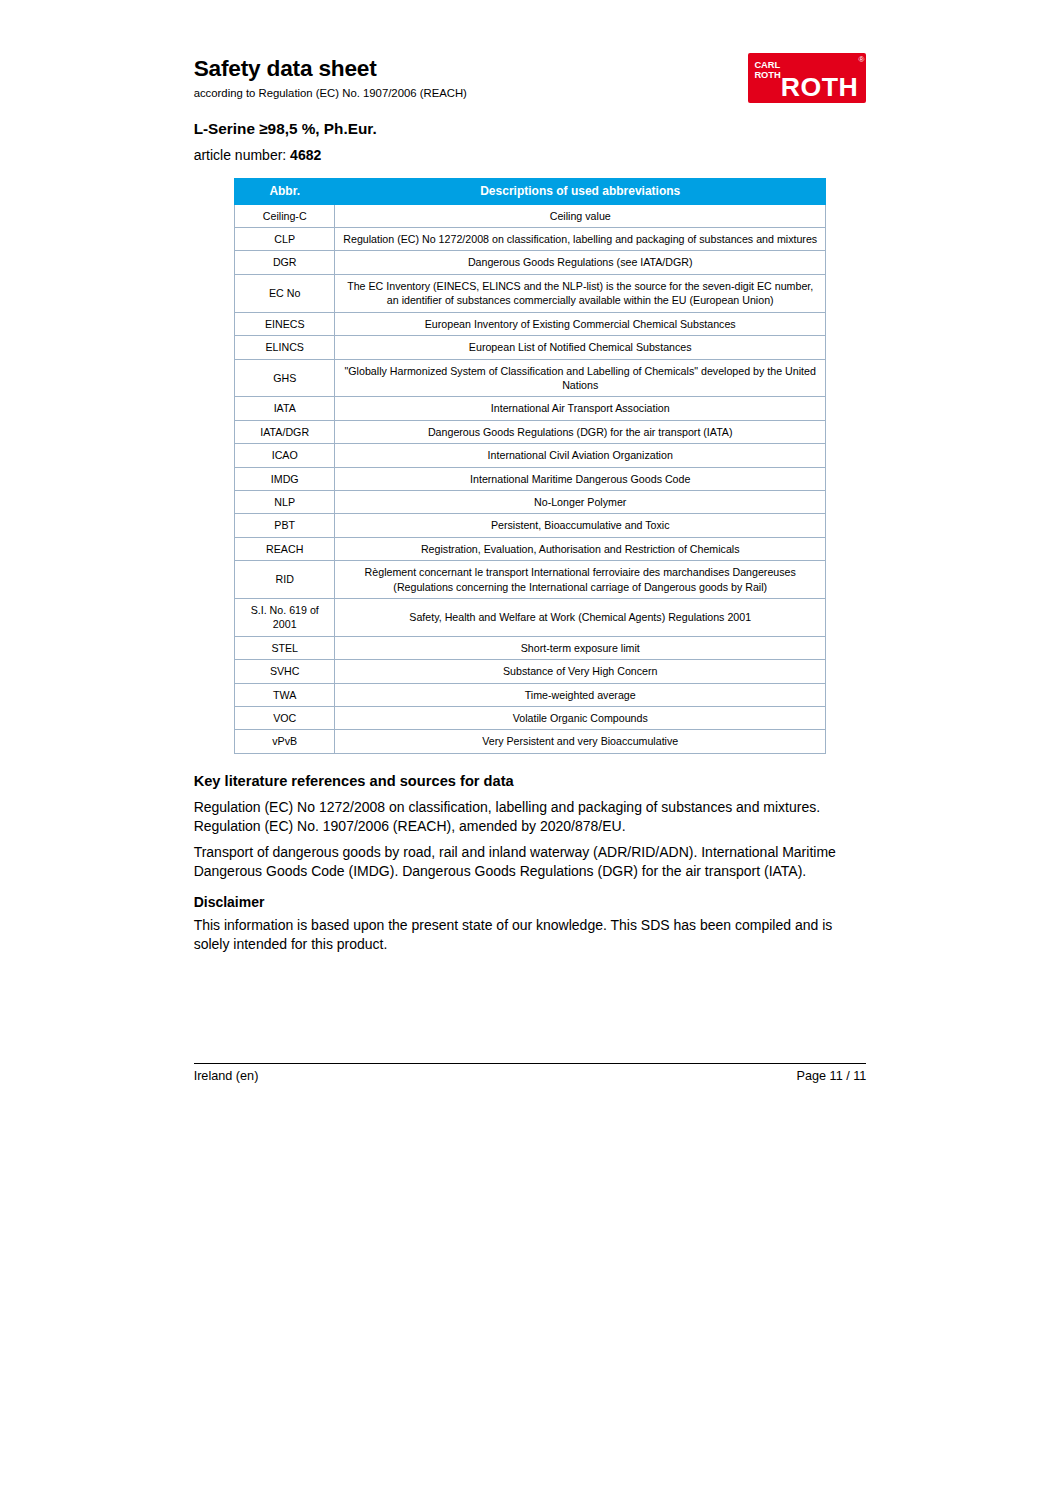Safety data sheet
according to Regulation (EC) No. 1907/2006 (REACH)
CARL
ROTH
®
ROTH
L-Serine ≥98,5 %, Ph.Eur.
article number: 4682
| Abbr. | Descriptions of used abbreviations |
| --- | --- |
| Ceiling-C | Ceiling value |
| CLP | Regulation (EC) No 1272/2008 on classification, labelling and packaging of substances and mixtures |
| DGR | Dangerous Goods Regulations (see IATA/DGR) |
| EC No | The EC Inventory (EINECS, ELINCS and the NLP-list) is the source for the seven-digit EC number, an identifier of substances commercially available within the EU (European Union) |
| EINECS | European Inventory of Existing Commercial Chemical Substances |
| ELINCS | European List of Notified Chemical Substances |
| GHS | "Globally Harmonized System of Classification and Labelling of Chemicals" developed by the United Nations |
| IATA | International Air Transport Association |
| IATA/DGR | Dangerous Goods Regulations (DGR) for the air transport (IATA) |
| ICAO | International Civil Aviation Organization |
| IMDG | International Maritime Dangerous Goods Code |
| NLP | No-Longer Polymer |
| PBT | Persistent, Bioaccumulative and Toxic |
| REACH | Registration, Evaluation, Authorisation and Restriction of Chemicals |
| RID | Règlement concernant le transport International ferroviaire des marchandises Dangereuses (Regulations concerning the International carriage of Dangerous goods by Rail) |
| S.I. No. 619 of 2001 | Safety, Health and Welfare at Work (Chemical Agents) Regulations 2001 |
| STEL | Short-term exposure limit |
| SVHC | Substance of Very High Concern |
| TWA | Time-weighted average |
| VOC | Volatile Organic Compounds |
| vPvB | Very Persistent and very Bioaccumulative |
Key literature references and sources for data
Regulation (EC) No 1272/2008 on classification, labelling and packaging of substances and mixtures. Regulation (EC) No. 1907/2006 (REACH), amended by 2020/878/EU.
Transport of dangerous goods by road, rail and inland waterway (ADR/RID/ADN). International Maritime Dangerous Goods Code (IMDG). Dangerous Goods Regulations (DGR) for the air transport (IATA).
Disclaimer
This information is based upon the present state of our knowledge. This SDS has been compiled and is solely intended for this product.
Ireland (en)
Page 11 / 11